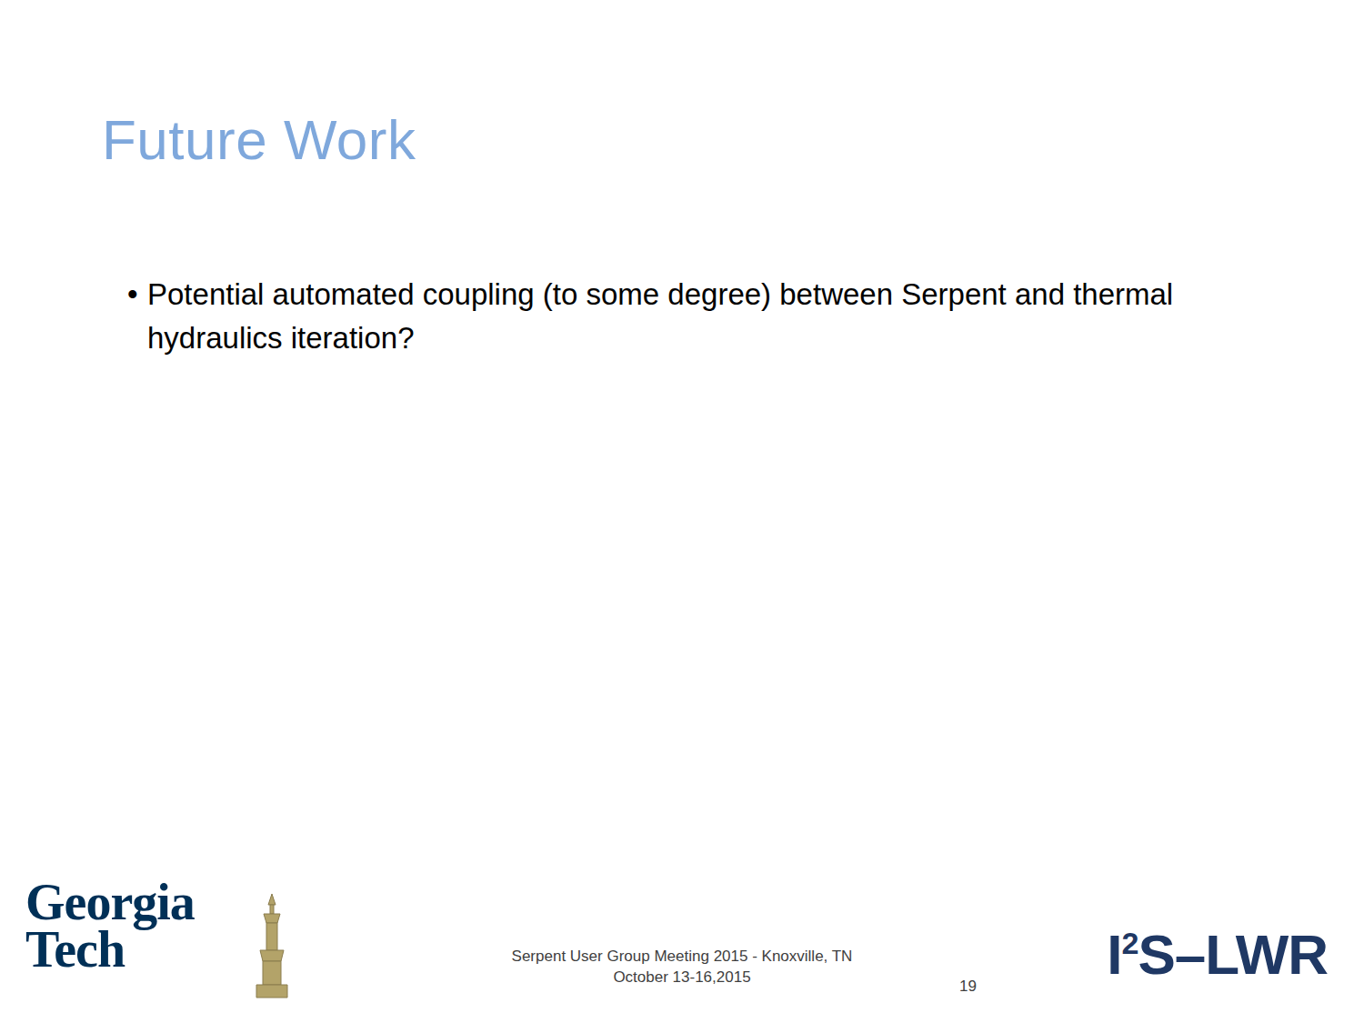Future Work
Potential automated coupling (to some degree) between Serpent and thermal hydraulics iteration?
Serpent User Group Meeting 2015 - Knoxville, TN
October 13-16,2015
19
Georgia Tech
I2S–LWR